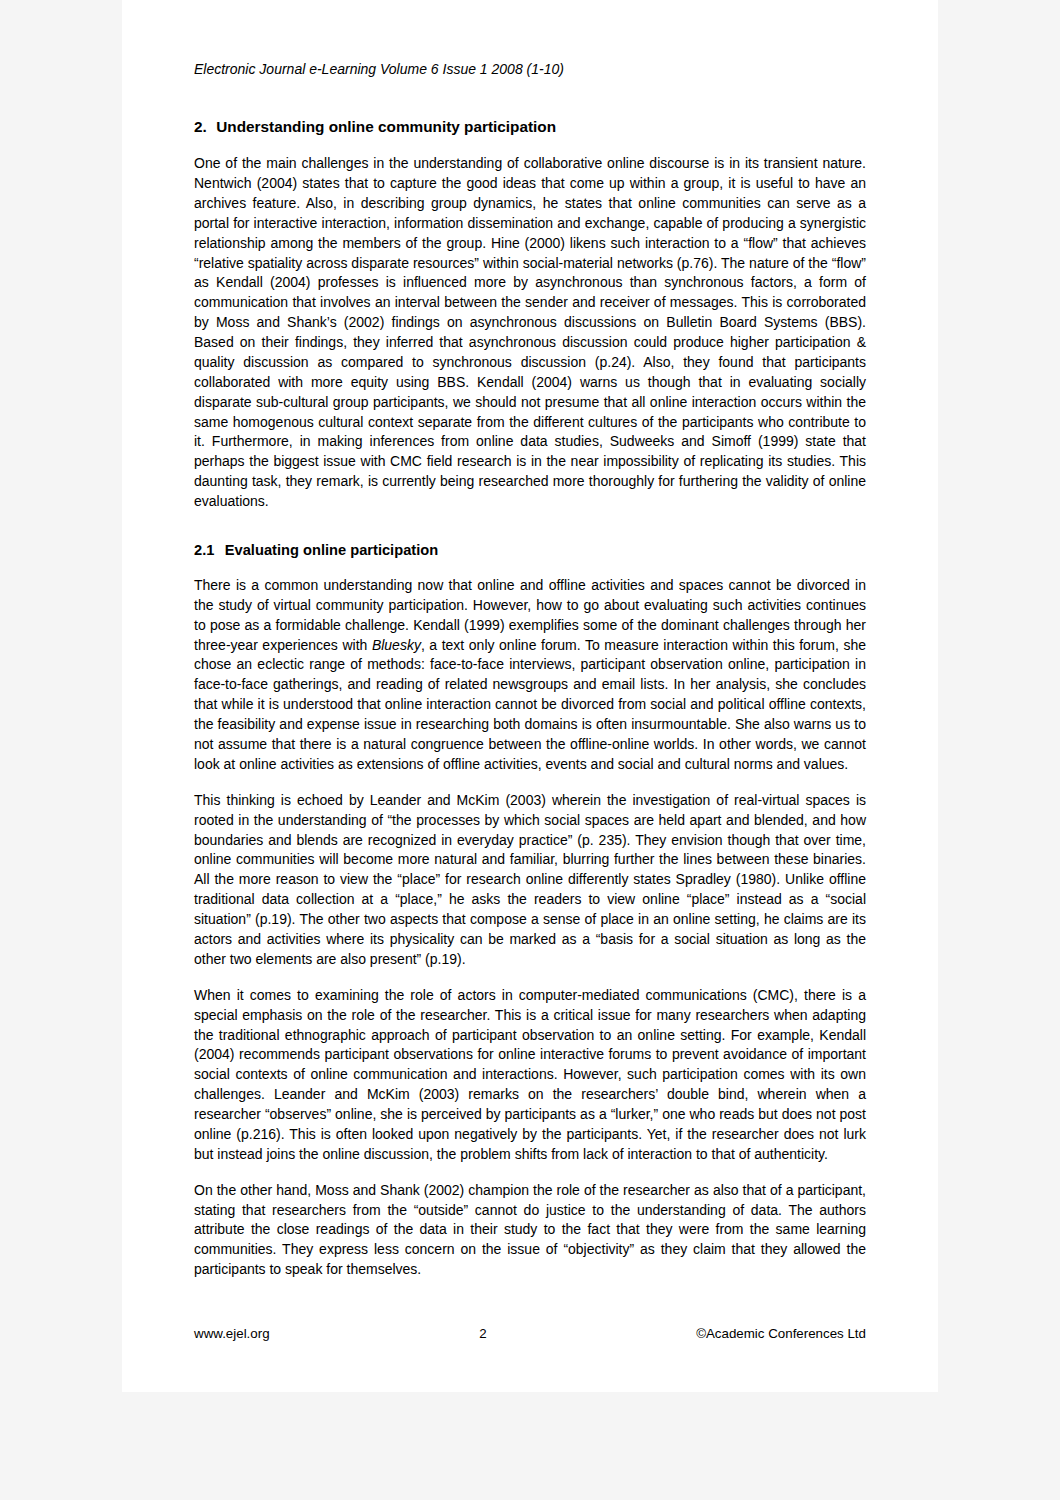Electronic Journal e-Learning Volume 6 Issue 1 2008 (1-10)
2. Understanding online community participation
One of the main challenges in the understanding of collaborative online discourse is in its transient nature. Nentwich (2004) states that to capture the good ideas that come up within a group, it is useful to have an archives feature. Also, in describing group dynamics, he states that online communities can serve as a portal for interactive interaction, information dissemination and exchange, capable of producing a synergistic relationship among the members of the group. Hine (2000) likens such interaction to a “flow” that achieves “relative spatiality across disparate resources” within social-material networks (p.76). The nature of the “flow” as Kendall (2004) professes is influenced more by asynchronous than synchronous factors, a form of communication that involves an interval between the sender and receiver of messages. This is corroborated by Moss and Shank’s (2002) findings on asynchronous discussions on Bulletin Board Systems (BBS). Based on their findings, they inferred that asynchronous discussion could produce higher participation & quality discussion as compared to synchronous discussion (p.24). Also, they found that participants collaborated with more equity using BBS. Kendall (2004) warns us though that in evaluating socially disparate sub-cultural group participants, we should not presume that all online interaction occurs within the same homogenous cultural context separate from the different cultures of the participants who contribute to it. Furthermore, in making inferences from online data studies, Sudweeks and Simoff (1999) state that perhaps the biggest issue with CMC field research is in the near impossibility of replicating its studies. This daunting task, they remark, is currently being researched more thoroughly for furthering the validity of online evaluations.
2.1 Evaluating online participation
There is a common understanding now that online and offline activities and spaces cannot be divorced in the study of virtual community participation. However, how to go about evaluating such activities continues to pose as a formidable challenge. Kendall (1999) exemplifies some of the dominant challenges through her three-year experiences with Bluesky, a text only online forum. To measure interaction within this forum, she chose an eclectic range of methods: face-to-face interviews, participant observation online, participation in face-to-face gatherings, and reading of related newsgroups and email lists. In her analysis, she concludes that while it is understood that online interaction cannot be divorced from social and political offline contexts, the feasibility and expense issue in researching both domains is often insurmountable. She also warns us to not assume that there is a natural congruence between the offline-online worlds. In other words, we cannot look at online activities as extensions of offline activities, events and social and cultural norms and values.
This thinking is echoed by Leander and McKim (2003) wherein the investigation of real-virtual spaces is rooted in the understanding of “the processes by which social spaces are held apart and blended, and how boundaries and blends are recognized in everyday practice” (p. 235). They envision though that over time, online communities will become more natural and familiar, blurring further the lines between these binaries. All the more reason to view the “place” for research online differently states Spradley (1980). Unlike offline traditional data collection at a “place,” he asks the readers to view online “place” instead as a “social situation” (p.19). The other two aspects that compose a sense of place in an online setting, he claims are its actors and activities where its physicality can be marked as a “basis for a social situation as long as the other two elements are also present” (p.19).
When it comes to examining the role of actors in computer-mediated communications (CMC), there is a special emphasis on the role of the researcher. This is a critical issue for many researchers when adapting the traditional ethnographic approach of participant observation to an online setting. For example, Kendall (2004) recommends participant observations for online interactive forums to prevent avoidance of important social contexts of online communication and interactions. However, such participation comes with its own challenges. Leander and McKim (2003) remarks on the researchers’ double bind, wherein when a researcher “observes” online, she is perceived by participants as a “lurker,” one who reads but does not post online (p.216). This is often looked upon negatively by the participants. Yet, if the researcher does not lurk but instead joins the online discussion, the problem shifts from lack of interaction to that of authenticity.
On the other hand, Moss and Shank (2002) champion the role of the researcher as also that of a participant, stating that researchers from the “outside” cannot do justice to the understanding of data. The authors attribute the close readings of the data in their study to the fact that they were from the same learning communities. They express less concern on the issue of “objectivity” as they claim that they allowed the participants to speak for themselves.
www.ejel.org
2
©Academic Conferences Ltd